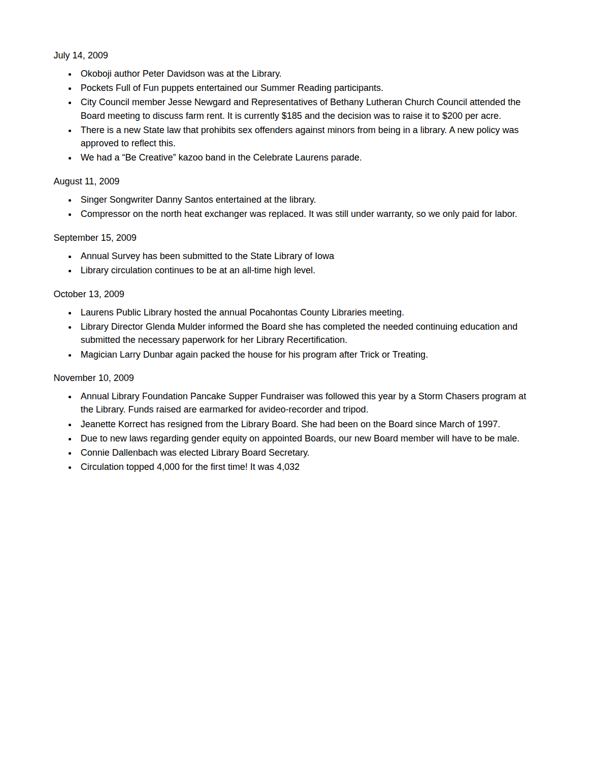July 14, 2009
Okoboji author Peter Davidson was at the Library.
Pockets Full of Fun puppets entertained our Summer Reading participants.
City Council member Jesse Newgard and Representatives of Bethany Lutheran Church Council attended the Board meeting to discuss farm rent. It is currently $185 and the decision was to raise it to $200 per acre.
There is a new State law that prohibits sex offenders against minors from being in a library. A new policy was approved to reflect this.
We had a “Be Creative” kazoo band in the Celebrate Laurens parade.
August 11, 2009
Singer Songwriter Danny Santos entertained at the library.
Compressor on the north heat exchanger was replaced. It was still under warranty, so we only paid for labor.
September 15, 2009
Annual Survey has been submitted to the State Library of Iowa
Library circulation continues to be at an all-time high level.
October 13, 2009
Laurens Public Library hosted the annual Pocahontas County Libraries meeting.
Library Director Glenda Mulder informed the Board she has completed the needed continuing education and submitted the necessary paperwork for her Library Recertification.
Magician Larry Dunbar again packed the house for his program after Trick or Treating.
November 10, 2009
Annual Library Foundation Pancake Supper Fundraiser was followed this year by a Storm Chasers program at the Library. Funds raised are earmarked for avideo-recorder and tripod.
Jeanette Korrect has resigned from the Library Board. She had been on the Board since March of 1997.
Due to new laws regarding gender equity on appointed Boards, our new Board member will have to be male.
Connie Dallenbach was elected Library Board Secretary.
Circulation topped 4,000 for the first time! It was 4,032